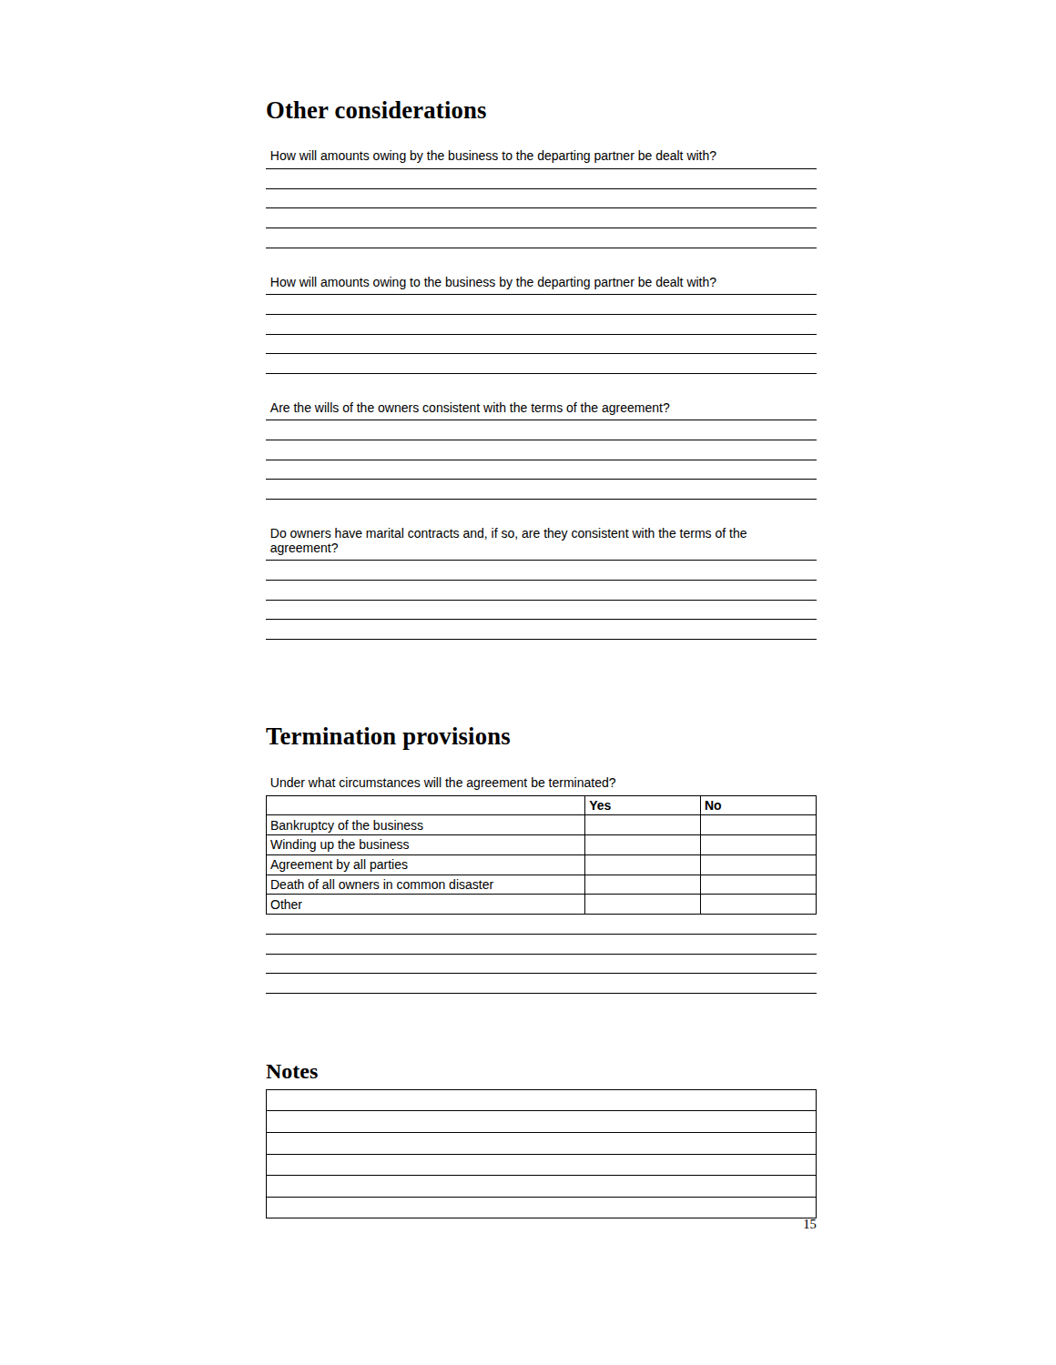Other considerations
How will amounts owing by the business to the departing partner be dealt with?
How will amounts owing to the business by the departing partner be dealt with?
Are the wills of the owners consistent with the terms of the agreement?
Do owners have marital contracts and, if so, are they consistent with the terms of the agreement?
Termination provisions
Under what circumstances will the agreement be terminated?
| | Yes | No |
| Bankruptcy of the business | | |
| Winding up the business | | |
| Agreement by all parties | | |
| Death of all owners in common disaster | | |
| Other | | |
Notes
15